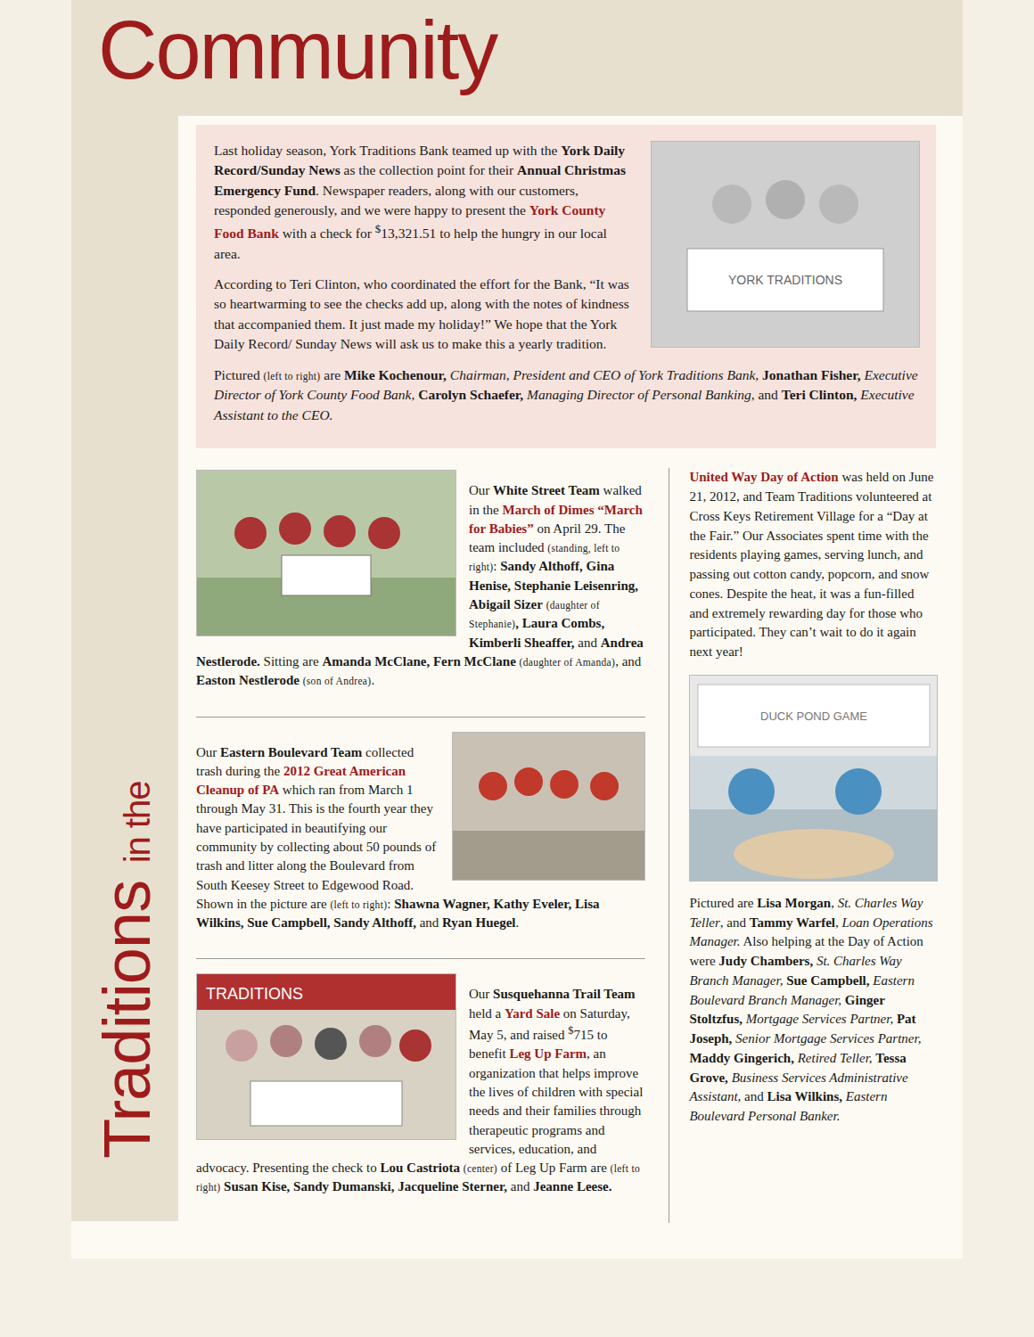Community
Traditions in the
Last holiday season, York Traditions Bank teamed up with the York Daily Record/Sunday News as the collection point for their Annual Christmas Emergency Fund. Newspaper readers, along with our customers, responded generously, and we were happy to present the York County Food Bank with a check for $13,321.51 to help the hungry in our local area.
According to Teri Clinton, who coordinated the effort for the Bank, “It was so heartwarming to see the checks add up, along with the notes of kindness that accompanied them. It just made my holiday!” We hope that the York Daily Record/ Sunday News will ask us to make this a yearly tradition.
Pictured (left to right) are Mike Kochenour, Chairman, President and CEO of York Traditions Bank, Jonathan Fisher, Executive Director of York County Food Bank, Carolyn Schaefer, Managing Director of Personal Banking, and Teri Clinton, Executive Assistant to the CEO.
Our White Street Team walked in the March of Dimes “March for Babies” on April 29. The team included (standing, left to right): Sandy Althoff, Gina Henise, Stephanie Leisenring, Abigail Sizer (daughter of Stephanie), Laura Combs, Kimberli Sheaffer, and Andrea Nestlerode. Sitting are Amanda McClane, Fern McClane (daughter of Amanda), and Easton Nestlerode (son of Andrea).
Our Eastern Boulevard Team collected trash during the 2012 Great American Cleanup of PA which ran from March 1 through May 31. This is the fourth year they have participated in beautifying our community by collecting about 50 pounds of trash and litter along the Boulevard from South Keesey Street to Edgewood Road. Shown in the picture are (left to right): Shawna Wagner, Kathy Eveler, Lisa Wilkins, Sue Campbell, Sandy Althoff, and Ryan Huegel.
Our Susquehanna Trail Team held a Yard Sale on Saturday, May 5, and raised $715 to benefit Leg Up Farm, an organization that helps improve the lives of children with special needs and their families through therapeutic programs and services, education, and advocacy. Presenting the check to Lou Castriota (center) of Leg Up Farm are (left to right) Susan Kise, Sandy Dumanski, Jacqueline Sterner, and Jeanne Leese.
United Way Day of Action was held on June 21, 2012, and Team Traditions volunteered at Cross Keys Retirement Village for a “Day at the Fair.” Our Associates spent time with the residents playing games, serving lunch, and passing out cotton candy, popcorn, and snow cones. Despite the heat, it was a fun-filled and extremely rewarding day for those who participated. They can’t wait to do it again next year!
Pictured are Lisa Morgan, St. Charles Way Teller, and Tammy Warfel, Loan Operations Manager. Also helping at the Day of Action were Judy Chambers, St. Charles Way Branch Manager, Sue Campbell, Eastern Boulevard Branch Manager, Ginger Stoltzfus, Mortgage Services Partner, Pat Joseph, Senior Mortgage Services Partner, Maddy Gingerich, Retired Teller, Tessa Grove, Business Services Administrative Assistant, and Lisa Wilkins, Eastern Boulevard Personal Banker.